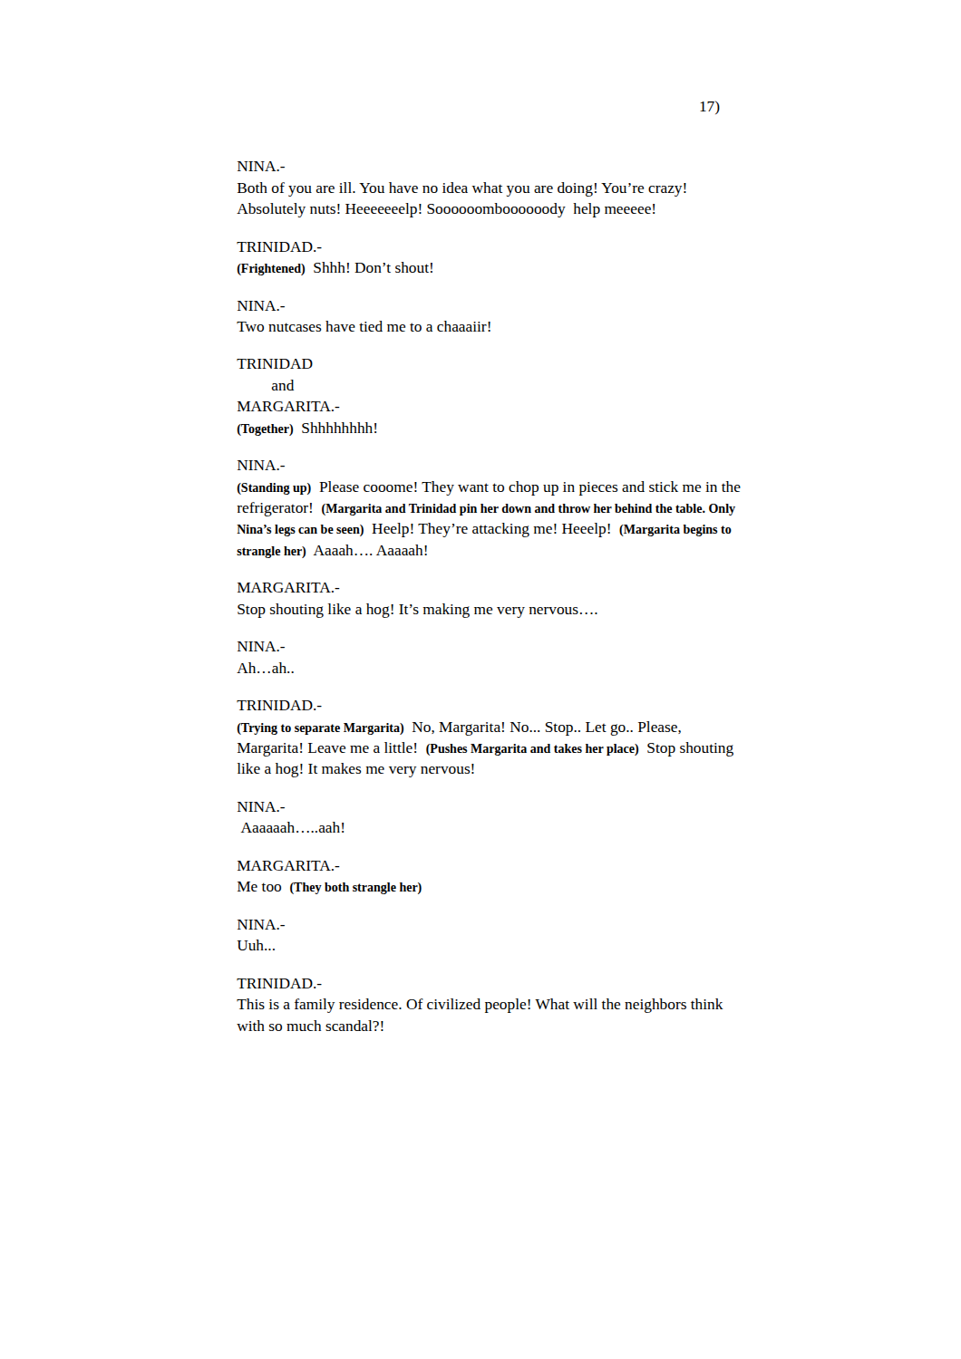17)
NINA.-
Both of you are ill. You have no idea what you are doing! You’re crazy! Absolutely nuts! Heeeeeeelp! Soooooomboooooody help meeeee!
TRINIDAD.-
(Frightened) Shhh! Don’t shout!
NINA.-
Two nutcases have tied me to a chaaaiir!
TRINIDAD
and
MARGARITA.-
(Together) Shhhhhhhh!
NINA.-
(Standing up) Please cooome! They want to chop up in pieces and stick me in the refrigerator! (Margarita and Trinidad pin her down and throw her behind the table. Only Nina’s legs can be seen) Heelp! They’re attacking me! Heeelp! (Margarita begins to strangle her) Aaaah…. Aaaaah!
MARGARITA.-
Stop shouting like a hog! It’s making me very nervous….
NINA.-
Ah…ah..
TRINIDAD.-
(Trying to separate Margarita) No, Margarita! No... Stop.. Let go.. Please, Margarita! Leave me a little! (Pushes Margarita and takes her place) Stop shouting like a hog! It makes me very nervous!
NINA.-
Aaaaaah…..aah!
MARGARITA.-
Me too (They both strangle her)
NINA.-
Uuh...
TRINIDAD.-
This is a family residence. Of civilized people! What will the neighbors think with so much scandal?!